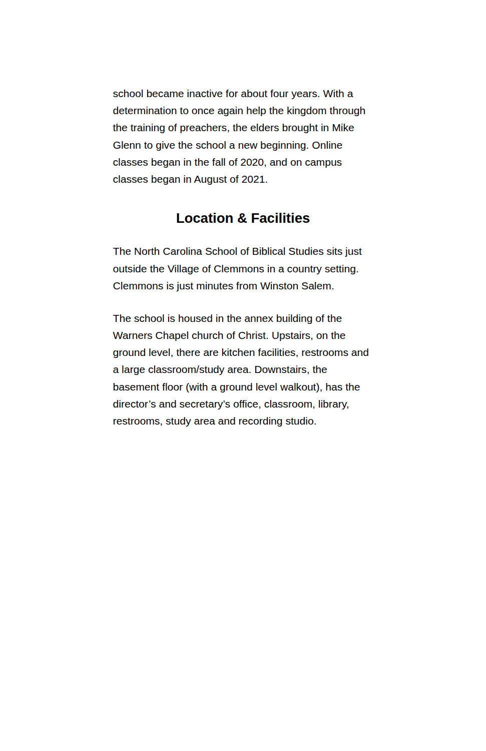school became inactive for about four years. With a determination to once again help the kingdom through the training of preachers, the elders brought in Mike Glenn to give the school a new beginning. Online classes began in the fall of 2020, and on campus classes began in August of 2021.
Location & Facilities
The North Carolina School of Biblical Studies sits just outside the Village of Clemmons in a country setting. Clemmons is just minutes from Winston Salem.
The school is housed in the annex building of the Warners Chapel church of Christ. Upstairs, on the ground level, there are kitchen facilities, restrooms and a large classroom/study area. Downstairs, the basement floor (with a ground level walkout), has the director’s and secretary’s office, classroom, library, restrooms, study area and recording studio.